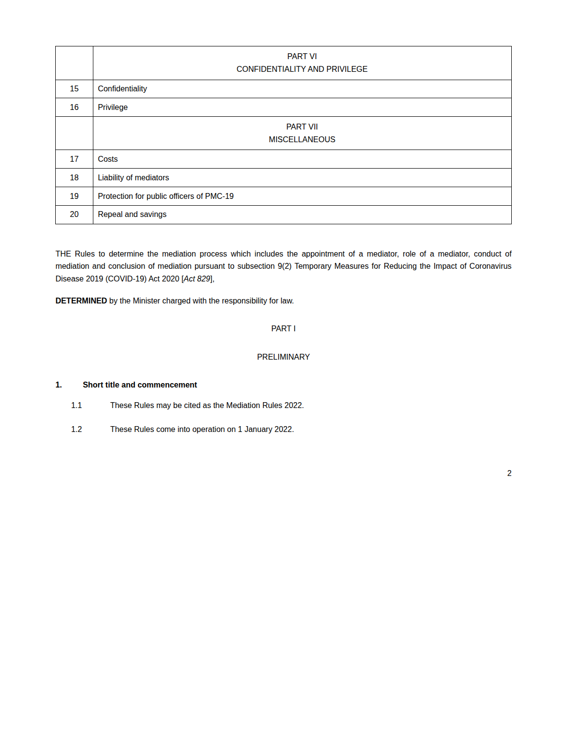| | PART VI CONFIDENTIALITY AND PRIVILEGE |
| 15 | Confidentiality |
| 16 | Privilege |
| | PART VII MISCELLANEOUS |
| 17 | Costs |
| 18 | Liability of mediators |
| 19 | Protection for public officers of PMC-19 |
| 20 | Repeal and savings |
THE Rules to determine the mediation process which includes the appointment of a mediator, role of a mediator, conduct of mediation and conclusion of mediation pursuant to subsection 9(2) Temporary Measures for Reducing the Impact of Coronavirus Disease 2019 (COVID-19) Act 2020 [Act 829],
DETERMINED by the Minister charged with the responsibility for law.
PART I
PRELIMINARY
1. Short title and commencement
1.1 These Rules may be cited as the Mediation Rules 2022.
1.2 These Rules come into operation on 1 January 2022.
2